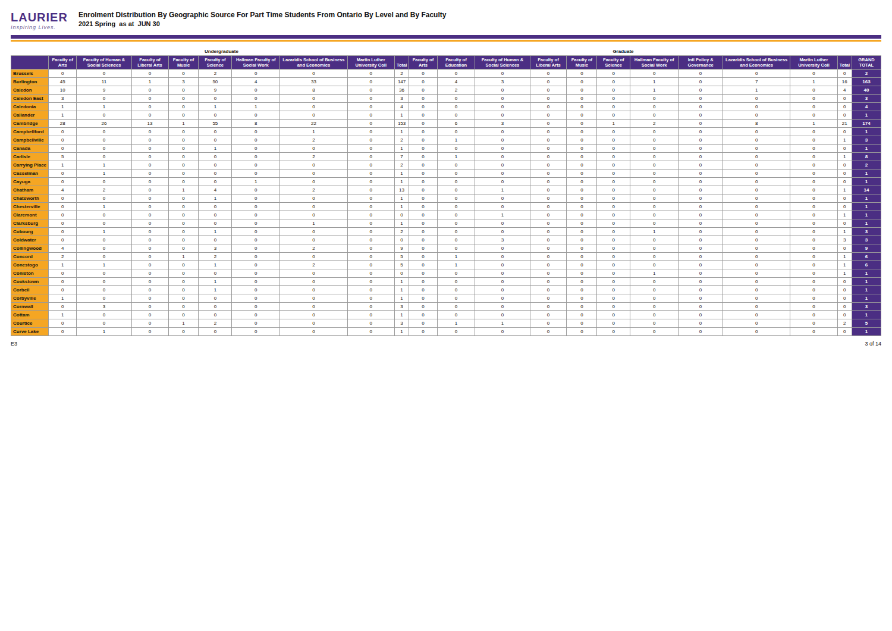LAURIERInspiring Lives.
Enrolment Distribution By Geographic Source For Part Time Students From Ontario By Level and By Faculty
2021 Spring as at JUN 30
| | Undergraduate | | Graduate | | |
| --- | --- | --- | --- | --- | --- |
| | Faculty of Arts | Faculty of Human & Social Sciences | Faculty of Liberal Arts | Faculty of Music | Faculty of Science | Hallman Faculty of Social Work | Lazaridis School of Business and Economics | Martin Luther University Coll | Total | Faculty of Arts | Faculty of Education | Faculty of Human & Social Sciences | Faculty of Liberal Arts | Faculty of Music | Faculty of Science | Hallman Faculty of Social Work | Intl Policy & Governance | Lazaridis School of Business and Economics | Martin Luther University Coll | Total | GRAND TOTAL |
| Brussels | 0 | 0 | 0 | 0 | 2 | 0 | 0 | 0 | 2 | 0 | 0 | 0 | 0 | 0 | 0 | 0 | 0 | 0 | 0 | 0 | 2 |
| Burlington | 45 | 11 | 1 | 3 | 50 | 4 | 33 | 0 | 147 | 0 | 4 | 3 | 0 | 0 | 0 | 1 | 0 | 7 | 1 | 16 | 163 |
| Caledon | 10 | 9 | 0 | 0 | 9 | 0 | 8 | 0 | 36 | 0 | 2 | 0 | 0 | 0 | 0 | 1 | 0 | 1 | 0 | 4 | 40 |
| Caledon East | 3 | 0 | 0 | 0 | 0 | 0 | 0 | 0 | 3 | 0 | 0 | 0 | 0 | 0 | 0 | 0 | 0 | 0 | 0 | 0 | 3 |
| Caledonia | 1 | 1 | 0 | 0 | 1 | 1 | 0 | 0 | 4 | 0 | 0 | 0 | 0 | 0 | 0 | 0 | 0 | 0 | 0 | 0 | 4 |
| Callander | 1 | 0 | 0 | 0 | 0 | 0 | 0 | 0 | 1 | 0 | 0 | 0 | 0 | 0 | 0 | 0 | 0 | 0 | 0 | 0 | 1 |
| Cambridge | 28 | 26 | 13 | 1 | 55 | 8 | 22 | 0 | 153 | 0 | 6 | 3 | 0 | 0 | 1 | 2 | 0 | 8 | 1 | 21 | 174 |
| Campbellford | 0 | 0 | 0 | 0 | 0 | 0 | 1 | 0 | 1 | 0 | 0 | 0 | 0 | 0 | 0 | 0 | 0 | 0 | 0 | 0 | 1 |
| Campbellville | 0 | 0 | 0 | 0 | 0 | 0 | 2 | 0 | 2 | 0 | 1 | 0 | 0 | 0 | 0 | 0 | 0 | 0 | 0 | 1 | 3 |
| Canada | 0 | 0 | 0 | 0 | 1 | 0 | 0 | 0 | 1 | 0 | 0 | 0 | 0 | 0 | 0 | 0 | 0 | 0 | 0 | 0 | 1 |
| Carlisle | 5 | 0 | 0 | 0 | 0 | 0 | 2 | 0 | 7 | 0 | 1 | 0 | 0 | 0 | 0 | 0 | 0 | 0 | 0 | 1 | 8 |
| Carrying Place | 1 | 1 | 0 | 0 | 0 | 0 | 0 | 0 | 2 | 0 | 0 | 0 | 0 | 0 | 0 | 0 | 0 | 0 | 0 | 0 | 2 |
| Casselman | 0 | 1 | 0 | 0 | 0 | 0 | 0 | 0 | 1 | 0 | 0 | 0 | 0 | 0 | 0 | 0 | 0 | 0 | 0 | 0 | 1 |
| Cayuga | 0 | 0 | 0 | 0 | 0 | 1 | 0 | 0 | 1 | 0 | 0 | 0 | 0 | 0 | 0 | 0 | 0 | 0 | 0 | 0 | 1 |
| Chatham | 4 | 2 | 0 | 1 | 4 | 0 | 2 | 0 | 13 | 0 | 0 | 1 | 0 | 0 | 0 | 0 | 0 | 0 | 0 | 1 | 14 |
| Chatsworth | 0 | 0 | 0 | 0 | 1 | 0 | 0 | 0 | 1 | 0 | 0 | 0 | 0 | 0 | 0 | 0 | 0 | 0 | 0 | 0 | 1 |
| Chesterville | 0 | 1 | 0 | 0 | 0 | 0 | 0 | 0 | 1 | 0 | 0 | 0 | 0 | 0 | 0 | 0 | 0 | 0 | 0 | 0 | 1 |
| Claremont | 0 | 0 | 0 | 0 | 0 | 0 | 0 | 0 | 0 | 0 | 0 | 1 | 0 | 0 | 0 | 0 | 0 | 0 | 0 | 1 | 1 |
| Clarksburg | 0 | 0 | 0 | 0 | 0 | 0 | 1 | 0 | 1 | 0 | 0 | 0 | 0 | 0 | 0 | 0 | 0 | 0 | 0 | 0 | 1 |
| Cobourg | 0 | 1 | 0 | 0 | 1 | 0 | 0 | 0 | 2 | 0 | 0 | 0 | 0 | 0 | 0 | 1 | 0 | 0 | 0 | 1 | 3 |
| Coldwater | 0 | 0 | 0 | 0 | 0 | 0 | 0 | 0 | 0 | 0 | 0 | 3 | 0 | 0 | 0 | 0 | 0 | 0 | 0 | 3 | 3 |
| Collingwood | 4 | 0 | 0 | 0 | 3 | 0 | 2 | 0 | 9 | 0 | 0 | 0 | 0 | 0 | 0 | 0 | 0 | 0 | 0 | 0 | 9 |
| Concord | 2 | 0 | 0 | 1 | 2 | 0 | 0 | 0 | 5 | 0 | 1 | 0 | 0 | 0 | 0 | 0 | 0 | 0 | 0 | 1 | 6 |
| Conestogo | 1 | 1 | 0 | 0 | 1 | 0 | 2 | 0 | 5 | 0 | 1 | 0 | 0 | 0 | 0 | 0 | 0 | 0 | 0 | 1 | 6 |
| Coniston | 0 | 0 | 0 | 0 | 0 | 0 | 0 | 0 | 0 | 0 | 0 | 0 | 0 | 0 | 0 | 1 | 0 | 0 | 0 | 1 | 1 |
| Cookstown | 0 | 0 | 0 | 0 | 1 | 0 | 0 | 0 | 1 | 0 | 0 | 0 | 0 | 0 | 0 | 0 | 0 | 0 | 0 | 0 | 1 |
| Corbeil | 0 | 0 | 0 | 0 | 1 | 0 | 0 | 0 | 1 | 0 | 0 | 0 | 0 | 0 | 0 | 0 | 0 | 0 | 0 | 0 | 1 |
| Corbyville | 1 | 0 | 0 | 0 | 0 | 0 | 0 | 0 | 1 | 0 | 0 | 0 | 0 | 0 | 0 | 0 | 0 | 0 | 0 | 0 | 1 |
| Cornwall | 0 | 3 | 0 | 0 | 0 | 0 | 0 | 0 | 3 | 0 | 0 | 0 | 0 | 0 | 0 | 0 | 0 | 0 | 0 | 0 | 3 |
| Cottam | 1 | 0 | 0 | 0 | 0 | 0 | 0 | 0 | 1 | 0 | 0 | 0 | 0 | 0 | 0 | 0 | 0 | 0 | 0 | 0 | 1 |
| Courtice | 0 | 0 | 0 | 1 | 2 | 0 | 0 | 0 | 3 | 0 | 1 | 1 | 0 | 0 | 0 | 0 | 0 | 0 | 0 | 2 | 5 |
| Curve Lake | 0 | 1 | 0 | 0 | 0 | 0 | 0 | 0 | 1 | 0 | 0 | 0 | 0 | 0 | 0 | 0 | 0 | 0 | 0 | 0 | 1 |
E3
3 of 14